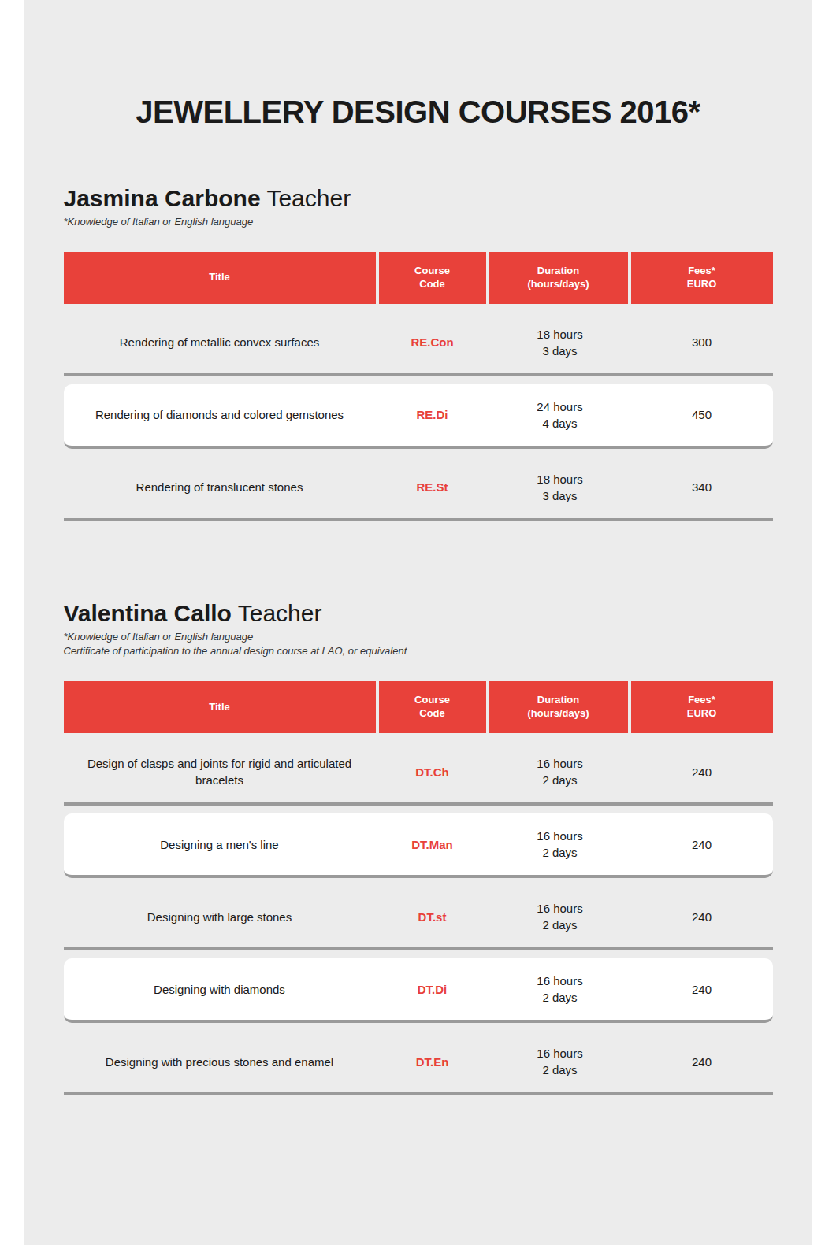JEWELLERY DESIGN COURSES 2016*
Jasmina Carbone Teacher
*Knowledge of Italian or English language
| Title | Course Code | Duration (hours/days) | Fees* EURO |
| --- | --- | --- | --- |
| Rendering of metallic convex surfaces | RE.Con | 18 hours 3 days | 300 |
| Rendering of diamonds and colored gemstones | RE.Di | 24 hours 4 days | 450 |
| Rendering of translucent stones | RE.St | 18 hours 3 days | 340 |
Valentina Callo Teacher
*Knowledge of Italian or English language
Certificate of participation to the annual design course at LAO, or equivalent
| Title | Course Code | Duration (hours/days) | Fees* EURO |
| --- | --- | --- | --- |
| Design of clasps and joints for rigid and articulated bracelets | DT.Ch | 16 hours 2 days | 240 |
| Designing a men's line | DT.Man | 16 hours 2 days | 240 |
| Designing with large stones | DT.st | 16 hours 2 days | 240 |
| Designing with diamonds | DT.Di | 16 hours 2 days | 240 |
| Designing with precious stones and enamel | DT.En | 16 hours 2 days | 240 |